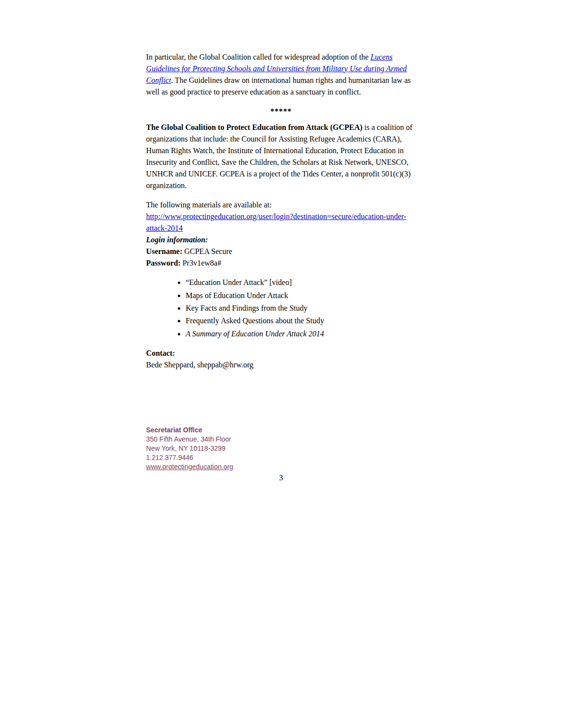In particular, the Global Coalition called for widespread adoption of the Lucens Guidelines for Protecting Schools and Universities from Military Use during Armed Conflict. The Guidelines draw on international human rights and humanitarian law as well as good practice to preserve education as a sanctuary in conflict.
*****
The Global Coalition to Protect Education from Attack (GCPEA) is a coalition of organizations that include: the Council for Assisting Refugee Academics (CARA), Human Rights Watch, the Institute of International Education, Protect Education in Insecurity and Conflict, Save the Children, the Scholars at Risk Network, UNESCO, UNHCR and UNICEF. GCPEA is a project of the Tides Center, a nonprofit 501(c)(3) organization.
The following materials are available at:
http://www.protectingeducation.org/user/login?destination=secure/education-under-attack-2014
Login information:
Username: GCPEA Secure
Password: Pr3v1ew8a#
“Education Under Attack” [video]
Maps of Education Under Attack
Key Facts and Findings from the Study
Frequently Asked Questions about the Study
A Summary of Education Under Attack 2014
Contact:
Bede Sheppard, sheppab@hrw.org
Secretariat Office
350 Fifth Avenue, 34th Floor
New York, NY 10118-3299
1.212.377.9446
www.protectingeducation.org
3